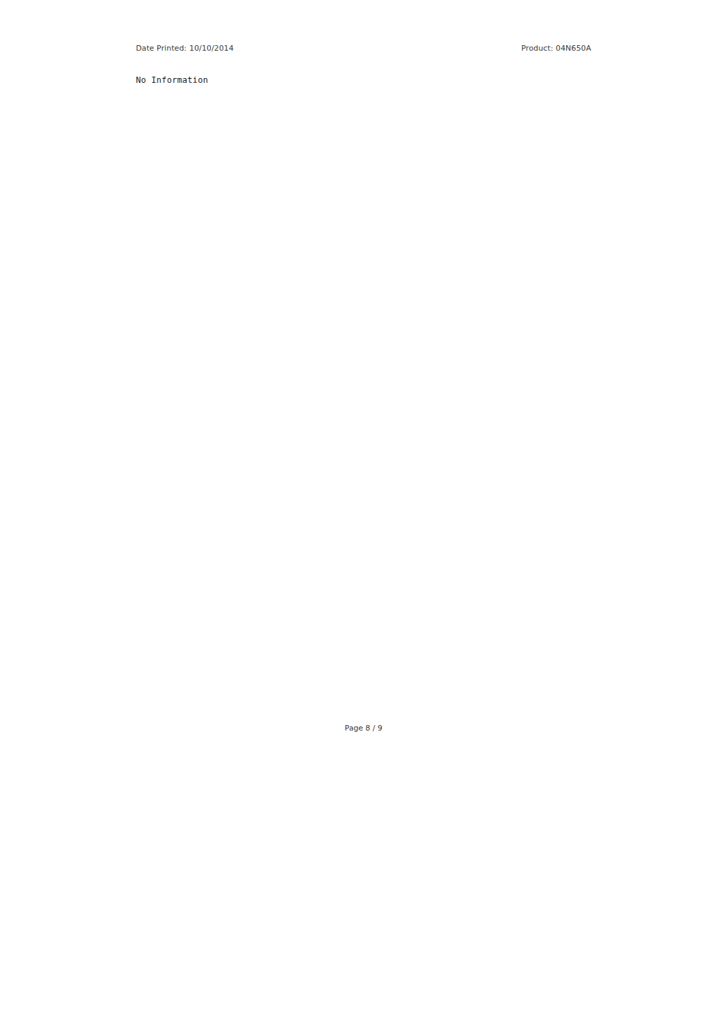Date Printed: 10/10/2014
Product: 04N650A
No Information
Page 8 / 9